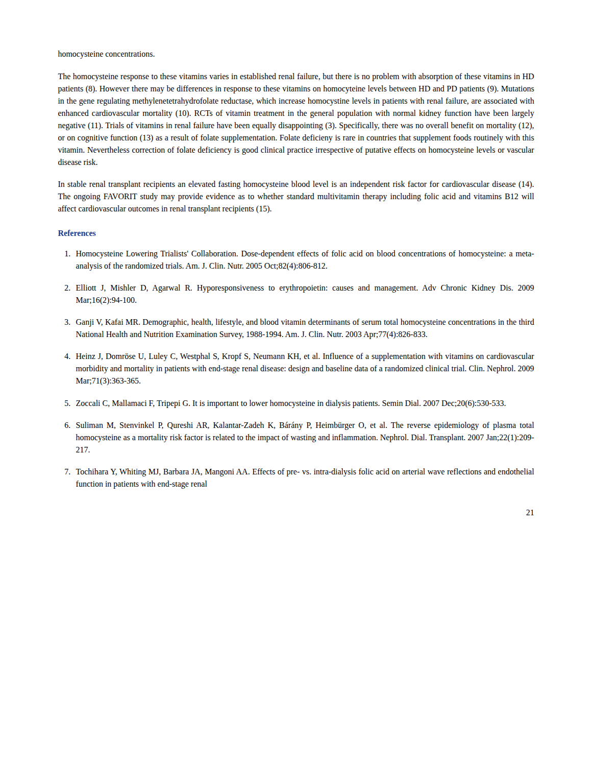homocysteine concentrations.
The homocysteine response to these vitamins varies in established renal failure, but there is no problem with absorption of these vitamins in HD patients (8). However there may be differences in response to these vitamins on homocyteine levels between HD and PD patients (9). Mutations in the gene regulating methylenetetrahydrofolate reductase, which increase homocystine levels in patients with renal failure, are associated with enhanced cardiovascular mortality (10). RCTs of vitamin treatment in the general population with normal kidney function have been largely negative (11). Trials of vitamins in renal failure have been equally disappointing (3). Specifically, there was no overall benefit on mortality (12), or on cognitive function (13) as a result of folate supplementation. Folate deficieny is rare in countries that supplement foods routinely with this vitamin. Nevertheless correction of folate deficiency is good clinical practice irrespective of putative effects on homocysteine levels or vascular disease risk.
In stable renal transplant recipients an elevated fasting homocysteine blood level is an independent risk factor for cardiovascular disease (14). The ongoing FAVORIT study may provide evidence as to whether standard multivitamin therapy including folic acid and vitamins B12 will affect cardiovascular outcomes in renal transplant recipients (15).
References
Homocysteine Lowering Trialists' Collaboration. Dose-dependent effects of folic acid on blood concentrations of homocysteine: a meta-analysis of the randomized trials. Am. J. Clin. Nutr. 2005 Oct;82(4):806-812.
Elliott J, Mishler D, Agarwal R. Hyporesponsiveness to erythropoietin: causes and management. Adv Chronic Kidney Dis. 2009 Mar;16(2):94-100.
Ganji V, Kafai MR. Demographic, health, lifestyle, and blood vitamin determinants of serum total homocysteine concentrations in the third National Health and Nutrition Examination Survey, 1988-1994. Am. J. Clin. Nutr. 2003 Apr;77(4):826-833.
Heinz J, Domröse U, Luley C, Westphal S, Kropf S, Neumann KH, et al. Influence of a supplementation with vitamins on cardiovascular morbidity and mortality in patients with end-stage renal disease: design and baseline data of a randomized clinical trial. Clin. Nephrol. 2009 Mar;71(3):363-365.
Zoccali C, Mallamaci F, Tripepi G. It is important to lower homocysteine in dialysis patients. Semin Dial. 2007 Dec;20(6):530-533.
Suliman M, Stenvinkel P, Qureshi AR, Kalantar-Zadeh K, Bárány P, Heimbürger O, et al. The reverse epidemiology of plasma total homocysteine as a mortality risk factor is related to the impact of wasting and inflammation. Nephrol. Dial. Transplant. 2007 Jan;22(1):209-217.
Tochihara Y, Whiting MJ, Barbara JA, Mangoni AA. Effects of pre- vs. intra-dialysis folic acid on arterial wave reflections and endothelial function in patients with end-stage renal
21